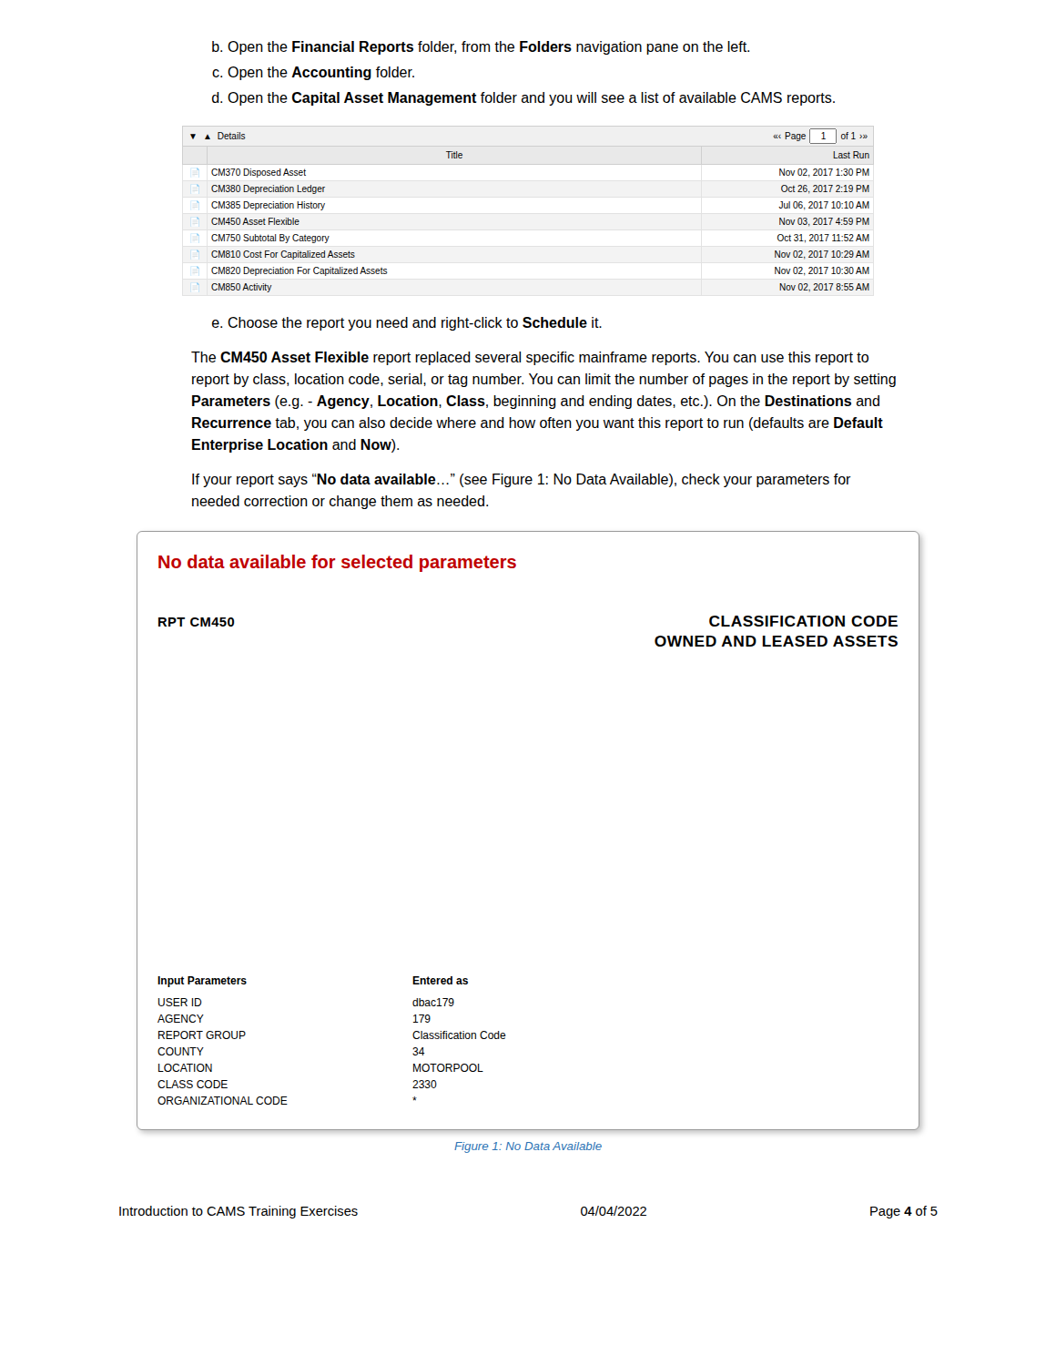Open the Financial Reports folder, from the Folders navigation pane on the left.
Open the Accounting folder.
Open the Capital Asset Management folder and you will see a list of available CAMS reports.
▼ ▲ Details
«‹ Page of 1 ›»
| | Title | Last Run |
| --- | --- | --- |
| 📄 | CM370 Disposed Asset | Nov 02, 2017 1:30 PM |
| 📄 | CM380 Depreciation Ledger | Oct 26, 2017 2:19 PM |
| 📄 | CM385 Depreciation History | Jul 06, 2017 10:10 AM |
| 📄 | CM450 Asset Flexible | Nov 03, 2017 4:59 PM |
| 📄 | CM750 Subtotal By Category | Oct 31, 2017 11:52 AM |
| 📄 | CM810 Cost For Capitalized Assets | Nov 02, 2017 10:29 AM |
| 📄 | CM820 Depreciation For Capitalized Assets | Nov 02, 2017 10:30 AM |
| 📄 | CM850 Activity | Nov 02, 2017 8:55 AM |
Choose the report you need and right-click to Schedule it.
The CM450 Asset Flexible report replaced several specific mainframe reports. You can use this report to report by class, location code, serial, or tag number. You can limit the number of pages in the report by setting Parameters (e.g. - Agency, Location, Class, beginning and ending dates, etc.). On the Destinations and Recurrence tab, you can also decide where and how often you want this report to run (defaults are Default Enterprise Location and Now).
If your report says “No data available…” (see Figure 1: No Data Available), check your parameters for needed correction or change them as needed.
No data available for selected parameters
RPT CM450
CLASSIFICATION CODE
OWNED AND LEASED ASSETS
Input Parameters Entered as
USER ID dbac179
AGENCY 179
REPORT GROUP Classification Code
COUNTY 34
LOCATION MOTORPOOL
CLASS CODE 2330
ORGANIZATIONAL CODE*
Figure 1: No Data Available
Introduction to CAMS Training Exercises
04/04/2022
Page 4 of 5